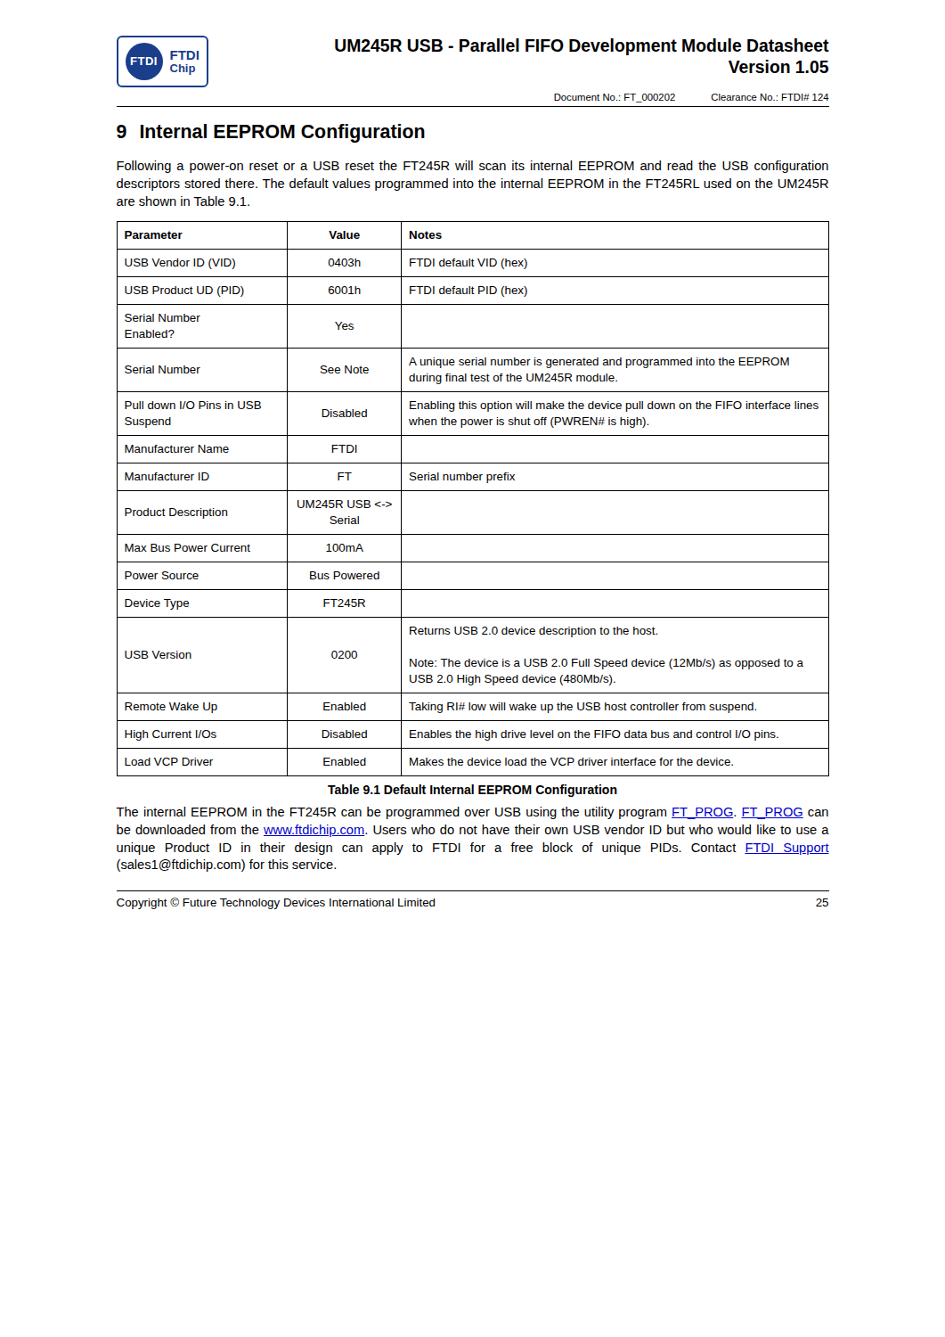FTDI
FTDIChip
UM245R USB - Parallel FIFO Development Module Datasheet
Version 1.05
Document No.: FT_000202 Clearance No.: FTDI# 124
9 Internal EEPROM Configuration
Following a power-on reset or a USB reset the FT245R will scan its internal EEPROM and read the USB configuration descriptors stored there. The default values programmed into the internal EEPROM in the FT245RL used on the UM245R are shown in Table 9.1.
Table 9.1 Default Internal EEPROM Configuration
| Parameter | Value | Notes |
| --- | --- | --- |
| USB Vendor ID (VID) | 0403h | FTDI default VID (hex) |
| USB Product UD (PID) | 6001h | FTDI default PID (hex) |
| Serial Number Enabled? | Yes | |
| Serial Number | See Note | A unique serial number is generated and programmed into the EEPROM during final test of the UM245R module. |
| Pull down I/O Pins in USB Suspend | Disabled | Enabling this option will make the device pull down on the FIFO interface lines when the power is shut off (PWREN# is high). |
| Manufacturer Name | FTDI | |
| Manufacturer ID | FT | Serial number prefix |
| Product Description | UM245R USB <-> Serial | |
| Max Bus Power Current | 100mA | |
| Power Source | Bus Powered | |
| Device Type | FT245R | |
| USB Version | 0200 | Returns USB 2.0 device description to the host. Note: The device is a USB 2.0 Full Speed device (12Mb/s) as opposed to a USB 2.0 High Speed device (480Mb/s). |
| Remote Wake Up | Enabled | Taking RI# low will wake up the USB host controller from suspend. |
| High Current I/Os | Disabled | Enables the high drive level on the FIFO data bus and control I/O pins. |
| Load VCP Driver | Enabled | Makes the device load the VCP driver interface for the device. |
The internal EEPROM in the FT245R can be programmed over USB using the utility program FT_PROG. FT_PROG can be downloaded from the www.ftdichip.com. Users who do not have their own USB vendor ID but who would like to use a unique Product ID in their design can apply to FTDI for a free block of unique PIDs. Contact FTDI Support (sales1@ftdichip.com) for this service.
Copyright © Future Technology Devices International Limited 25